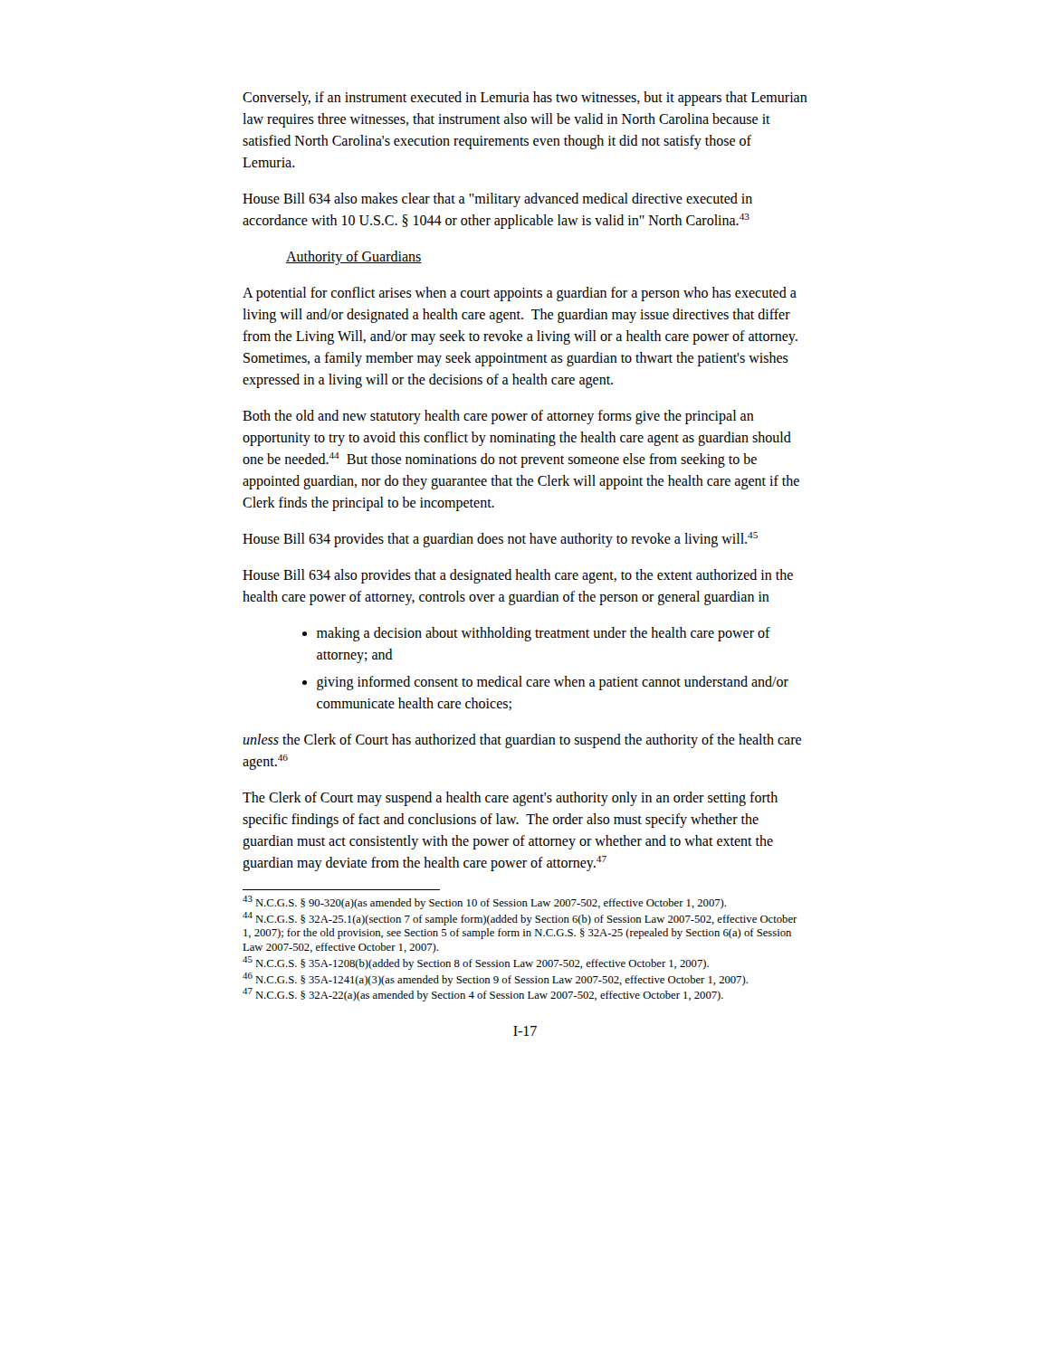Conversely, if an instrument executed in Lemuria has two witnesses, but it appears that Lemurian law requires three witnesses, that instrument also will be valid in North Carolina because it satisfied North Carolina's execution requirements even though it did not satisfy those of Lemuria.
House Bill 634 also makes clear that a "military advanced medical directive executed in accordance with 10 U.S.C. § 1044 or other applicable law is valid in" North Carolina.43
Authority of Guardians
A potential for conflict arises when a court appoints a guardian for a person who has executed a living will and/or designated a health care agent. The guardian may issue directives that differ from the Living Will, and/or may seek to revoke a living will or a health care power of attorney. Sometimes, a family member may seek appointment as guardian to thwart the patient's wishes expressed in a living will or the decisions of a health care agent.
Both the old and new statutory health care power of attorney forms give the principal an opportunity to try to avoid this conflict by nominating the health care agent as guardian should one be needed.44 But those nominations do not prevent someone else from seeking to be appointed guardian, nor do they guarantee that the Clerk will appoint the health care agent if the Clerk finds the principal to be incompetent.
House Bill 634 provides that a guardian does not have authority to revoke a living will.45
House Bill 634 also provides that a designated health care agent, to the extent authorized in the health care power of attorney, controls over a guardian of the person or general guardian in
making a decision about withholding treatment under the health care power of attorney; and
giving informed consent to medical care when a patient cannot understand and/or communicate health care choices;
unless the Clerk of Court has authorized that guardian to suspend the authority of the health care agent.46
The Clerk of Court may suspend a health care agent's authority only in an order setting forth specific findings of fact and conclusions of law. The order also must specify whether the guardian must act consistently with the power of attorney or whether and to what extent the guardian may deviate from the health care power of attorney.47
43 N.C.G.S. § 90-320(a)(as amended by Section 10 of Session Law 2007-502, effective October 1, 2007).
44 N.C.G.S. § 32A-25.1(a)(section 7 of sample form)(added by Section 6(b) of Session Law 2007-502, effective October 1, 2007); for the old provision, see Section 5 of sample form in N.C.G.S. § 32A-25 (repealed by Section 6(a) of Session Law 2007-502, effective October 1, 2007).
45 N.C.G.S. § 35A-1208(b)(added by Section 8 of Session Law 2007-502, effective October 1, 2007).
46 N.C.G.S. § 35A-1241(a)(3)(as amended by Section 9 of Session Law 2007-502, effective October 1, 2007).
47 N.C.G.S. § 32A-22(a)(as amended by Section 4 of Session Law 2007-502, effective October 1, 2007).
I-17